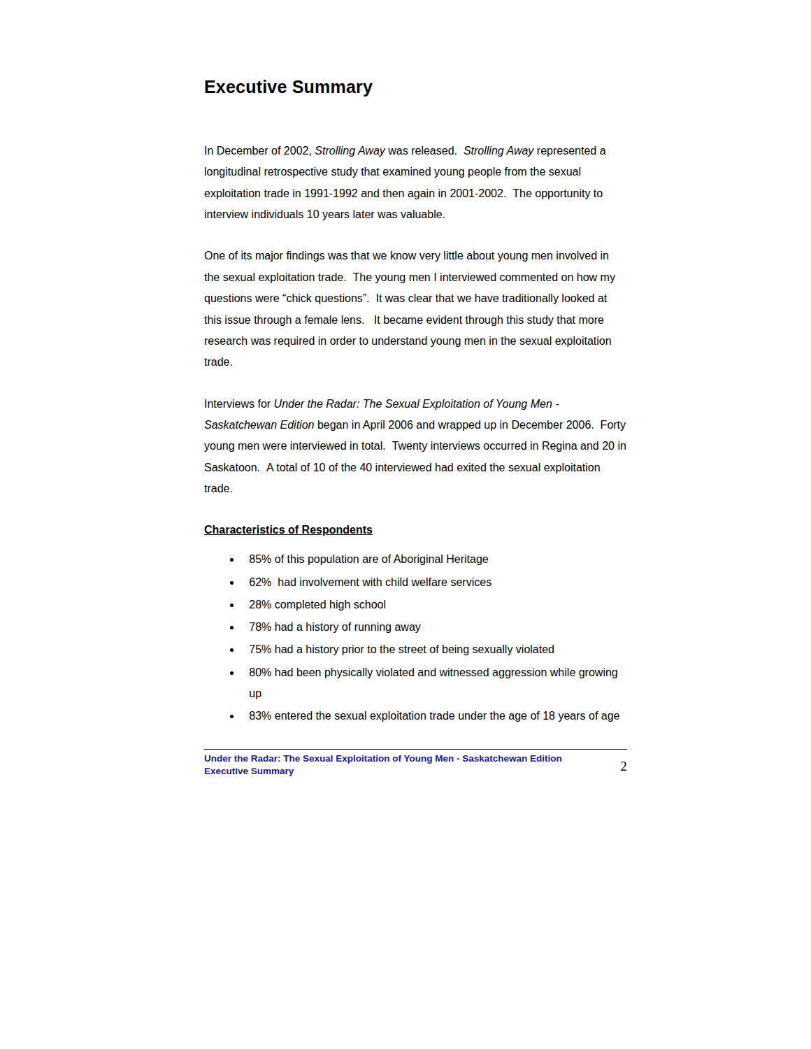Executive Summary
In December of 2002, Strolling Away was released. Strolling Away represented a longitudinal retrospective study that examined young people from the sexual exploitation trade in 1991-1992 and then again in 2001-2002. The opportunity to interview individuals 10 years later was valuable.
One of its major findings was that we know very little about young men involved in the sexual exploitation trade. The young men I interviewed commented on how my questions were “chick questions”. It was clear that we have traditionally looked at this issue through a female lens. It became evident through this study that more research was required in order to understand young men in the sexual exploitation trade.
Interviews for Under the Radar: The Sexual Exploitation of Young Men - Saskatchewan Edition began in April 2006 and wrapped up in December 2006. Forty young men were interviewed in total. Twenty interviews occurred in Regina and 20 in Saskatoon. A total of 10 of the 40 interviewed had exited the sexual exploitation trade.
Characteristics of Respondents
85% of this population are of Aboriginal Heritage
62% had involvement with child welfare services
28% completed high school
78% had a history of running away
75% had a history prior to the street of being sexually violated
80% had been physically violated and witnessed aggression while growing up
83% entered the sexual exploitation trade under the age of 18 years of age
Under the Radar: The Sexual Exploitation of Young Men - Saskatchewan Edition
Executive Summary
2